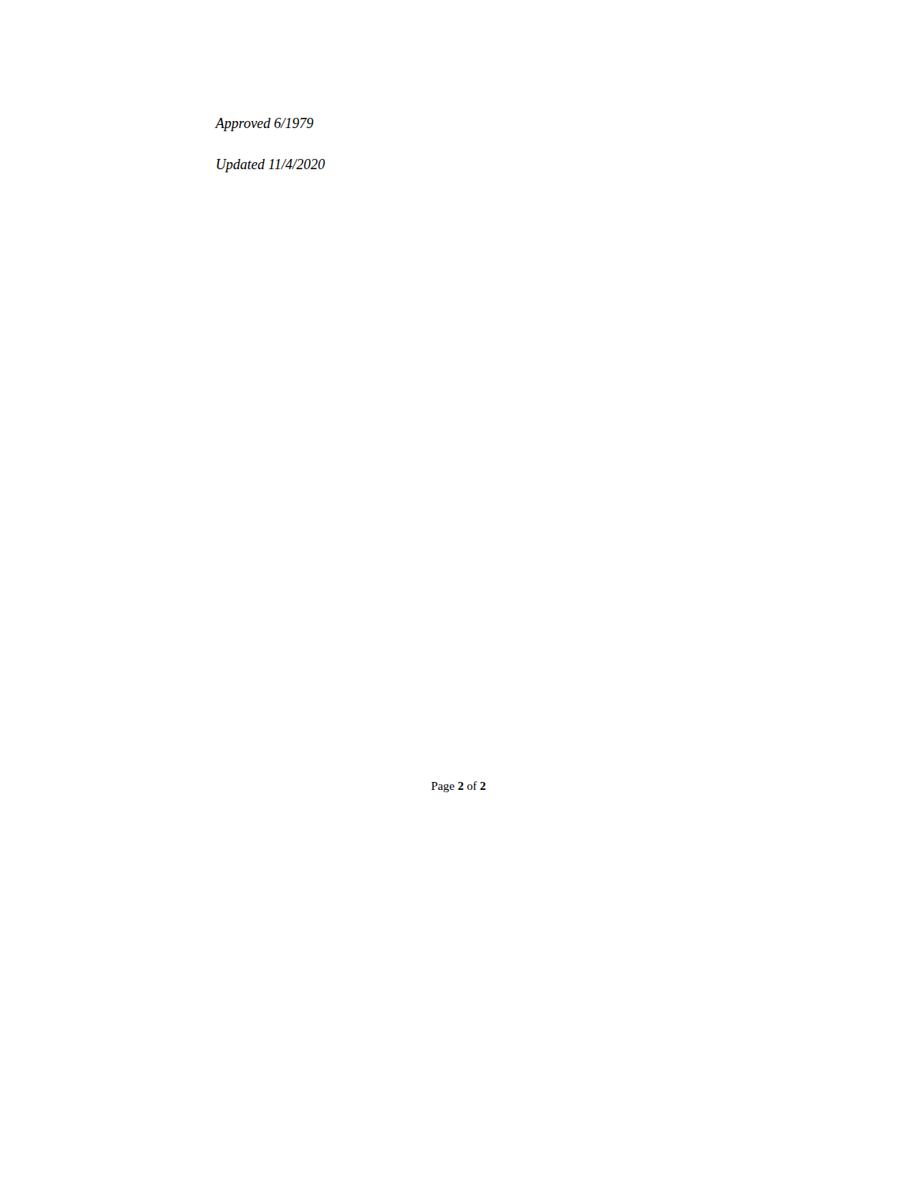Approved 6/1979
Updated 11/4/2020
Page 2 of 2